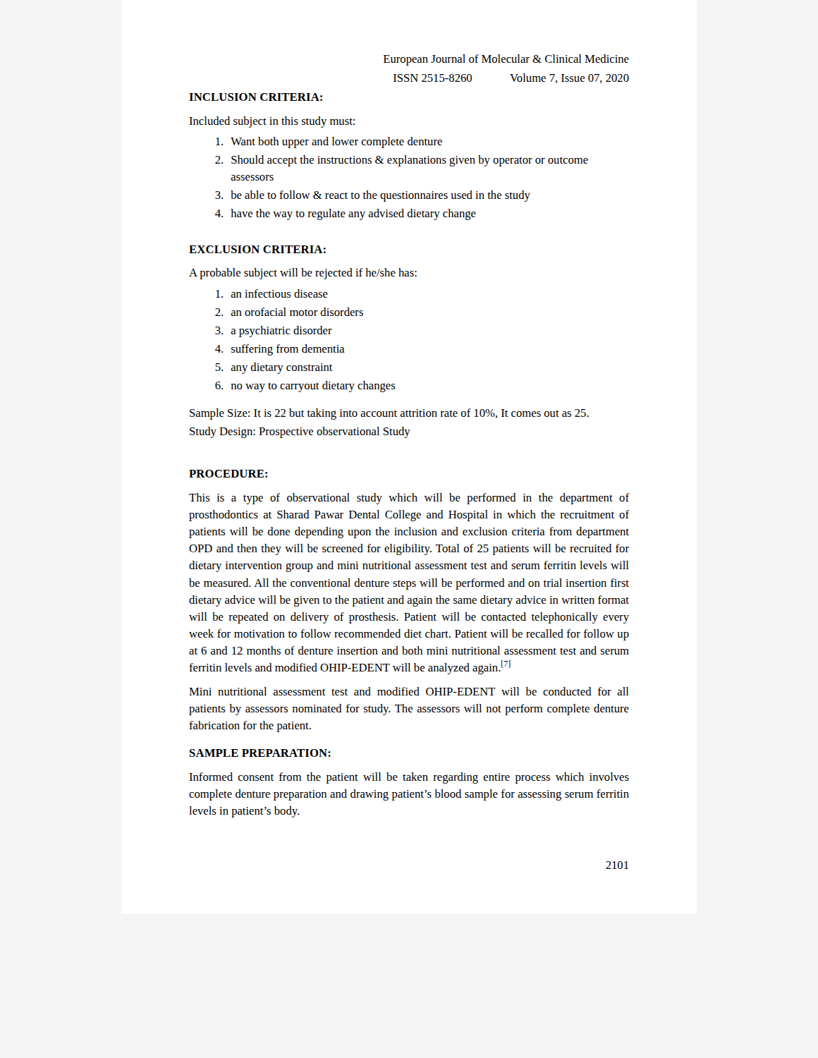European Journal of Molecular & Clinical Medicine ISSN 2515-8260 Volume 7, Issue 07, 2020
Inclusion Criteria:
Included subject in this study must:
Want both upper and lower complete denture
Should accept the instructions & explanations given by operator or outcome assessors
be able to follow & react to the questionnaires used in the study
have the way to regulate any advised dietary change
Exclusion Criteria:
A probable subject will be rejected if he/she has:
an infectious disease
an orofacial motor disorders
a psychiatric disorder
suffering from dementia
any dietary constraint
no way to carryout dietary changes
Sample Size: It is 22 but taking into account attrition rate of 10%, It comes out as 25.
Study Design: Prospective observational Study
Procedure:
This is a type of observational study which will be performed in the department of prosthodontics at Sharad Pawar Dental College and Hospital in which the recruitment of patients will be done depending upon the inclusion and exclusion criteria from department OPD and then they will be screened for eligibility. Total of 25 patients will be recruited for dietary intervention group and mini nutritional assessment test and serum ferritin levels will be measured. All the conventional denture steps will be performed and on trial insertion first dietary advice will be given to the patient and again the same dietary advice in written format will be repeated on delivery of prosthesis. Patient will be contacted telephonically every week for motivation to follow recommended diet chart. Patient will be recalled for follow up at 6 and 12 months of denture insertion and both mini nutritional assessment test and serum ferritin levels and modified OHIP-EDENT will be analyzed again.[7]
Mini nutritional assessment test and modified OHIP-EDENT will be conducted for all patients by assessors nominated for study. The assessors will not perform complete denture fabrication for the patient.
Sample Preparation:
Informed consent from the patient will be taken regarding entire process which involves complete denture preparation and drawing patient’s blood sample for assessing serum ferritin levels in patient’s body.
2101